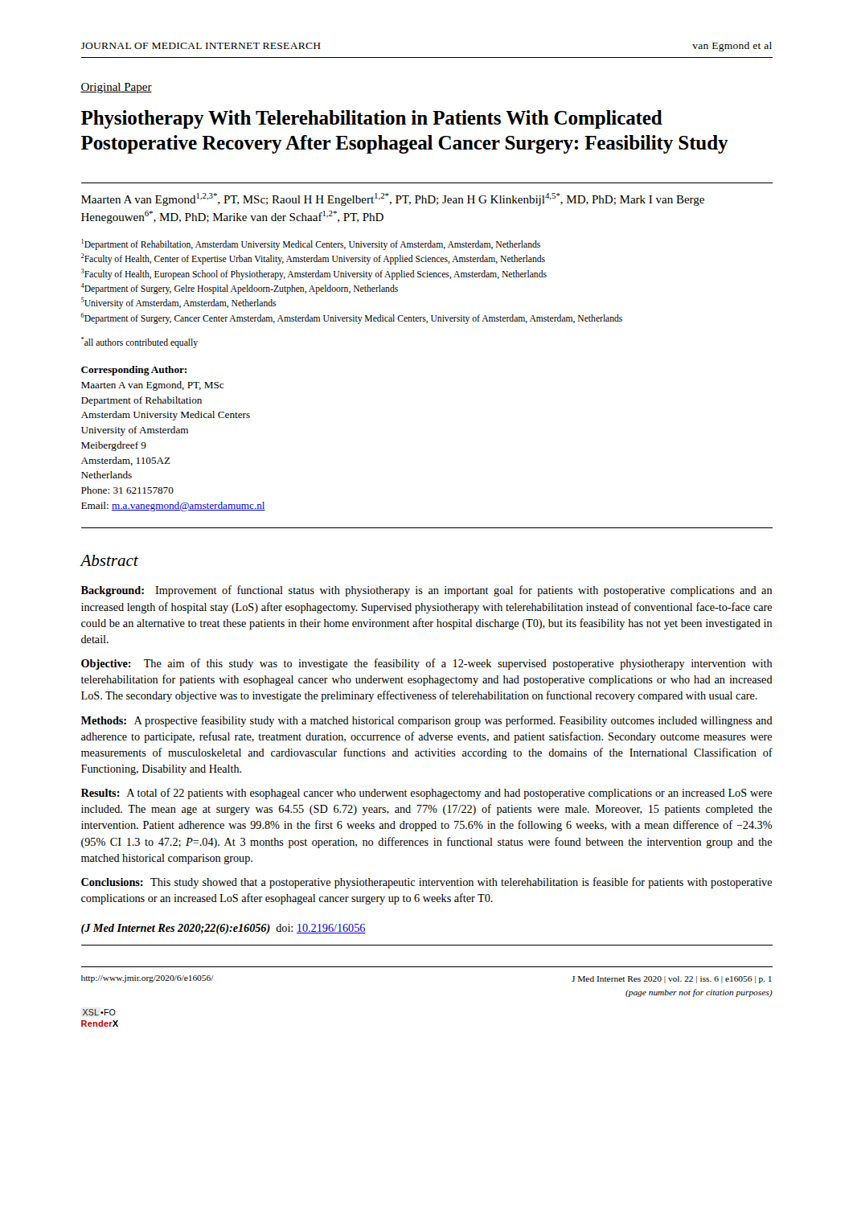Journal of Medical Internet Research van Egmond et al
Original Paper
Physiotherapy With Telerehabilitation in Patients With Complicated Postoperative Recovery After Esophageal Cancer Surgery: Feasibility Study
Maarten A van Egmond1,2,3*, PT, MSc; Raoul H H Engelbert1,2*, PT, PhD; Jean H G Klinkenbijl4,5*, MD, PhD; Mark I van Berge Henegouwen6*, MD, PhD; Marike van der Schaaf1,2*, PT, PhD
1Department of Rehabiltation, Amsterdam University Medical Centers, University of Amsterdam, Amsterdam, Netherlands
2Faculty of Health, Center of Expertise Urban Vitality, Amsterdam University of Applied Sciences, Amsterdam, Netherlands
3Faculty of Health, European School of Physiotherapy, Amsterdam University of Applied Sciences, Amsterdam, Netherlands
4Department of Surgery, Gelre Hospital Apeldoorn-Zutphen, Apeldoorn, Netherlands
5University of Amsterdam, Amsterdam, Netherlands
6Department of Surgery, Cancer Center Amsterdam, Amsterdam University Medical Centers, University of Amsterdam, Amsterdam, Netherlands
*all authors contributed equally
Corresponding Author:
Maarten A van Egmond, PT, MSc
Department of Rehabiltation
Amsterdam University Medical Centers
University of Amsterdam
Meibergdreef 9
Amsterdam, 1105AZ
Netherlands
Phone: 31 621157870
Email: m.a.vanegmond@amsterdamumc.nl
Abstract
Background: Improvement of functional status with physiotherapy is an important goal for patients with postoperative complications and an increased length of hospital stay (LoS) after esophagectomy. Supervised physiotherapy with telerehabilitation instead of conventional face-to-face care could be an alternative to treat these patients in their home environment after hospital discharge (T0), but its feasibility has not yet been investigated in detail.
Objective: The aim of this study was to investigate the feasibility of a 12-week supervised postoperative physiotherapy intervention with telerehabilitation for patients with esophageal cancer who underwent esophagectomy and had postoperative complications or who had an increased LoS. The secondary objective was to investigate the preliminary effectiveness of telerehabilitation on functional recovery compared with usual care.
Methods: A prospective feasibility study with a matched historical comparison group was performed. Feasibility outcomes included willingness and adherence to participate, refusal rate, treatment duration, occurrence of adverse events, and patient satisfaction. Secondary outcome measures were measurements of musculoskeletal and cardiovascular functions and activities according to the domains of the International Classification of Functioning, Disability and Health.
Results: A total of 22 patients with esophageal cancer who underwent esophagectomy and had postoperative complications or an increased LoS were included. The mean age at surgery was 64.55 (SD 6.72) years, and 77% (17/22) of patients were male. Moreover, 15 patients completed the intervention. Patient adherence was 99.8% in the first 6 weeks and dropped to 75.6% in the following 6 weeks, with a mean difference of −24.3% (95% CI 1.3 to 47.2; P=.04). At 3 months post operation, no differences in functional status were found between the intervention group and the matched historical comparison group.
Conclusions: This study showed that a postoperative physiotherapeutic intervention with telerehabilitation is feasible for patients with postoperative complications or an increased LoS after esophageal cancer surgery up to 6 weeks after T0.
(J Med Internet Res 2020;22(6):e16056) doi: 10.2196/16056
http://www.jmir.org/2020/6/e16056/
J Med Internet Res 2020 | vol. 22 | iss. 6 | e16056 | p. 1
(page number not for citation purposes)
XSL•FO
Render X